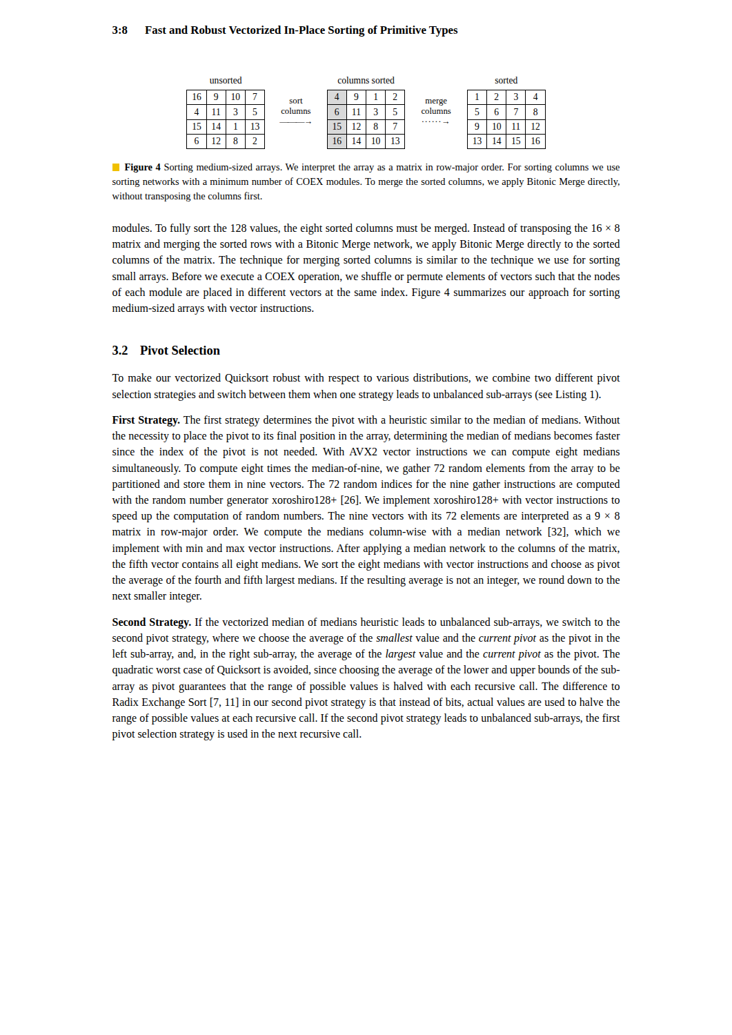3:8 Fast and Robust Vectorized In-Place Sorting of Primitive Types
unsorted
| 16 | 9 | 10 | 7 |
| 4 | 11 | 3 | 5 |
| 15 | 14 | 1 | 13 |
| 6 | 12 | 8 | 2 |
sort
columns
———→
columns sorted
| 4 | 9 | 1 | 2 |
| 6 | 11 | 3 | 5 |
| 15 | 12 | 8 | 7 |
| 16 | 14 | 10 | 13 |
merge
columns
······→
sorted
| 1 | 2 | 3 | 4 |
| 5 | 6 | 7 | 8 |
| 9 | 10 | 11 | 12 |
| 13 | 14 | 15 | 16 |
Figure 4 Sorting medium-sized arrays. We interpret the array as a matrix in row-major order. For sorting columns we use sorting networks with a minimum number of COEX modules. To merge the sorted columns, we apply Bitonic Merge directly, without transposing the columns first.
modules. To fully sort the 128 values, the eight sorted columns must be merged. Instead of transposing the 16 × 8 matrix and merging the sorted rows with a Bitonic Merge network, we apply Bitonic Merge directly to the sorted columns of the matrix. The technique for merging sorted columns is similar to the technique we use for sorting small arrays. Before we execute a COEX operation, we shuffle or permute elements of vectors such that the nodes of each module are placed in different vectors at the same index. Figure 4 summarizes our approach for sorting medium-sized arrays with vector instructions.
3.2 Pivot Selection
To make our vectorized Quicksort robust with respect to various distributions, we combine two different pivot selection strategies and switch between them when one strategy leads to unbalanced sub-arrays (see Listing 1).
First Strategy. The first strategy determines the pivot with a heuristic similar to the median of medians. Without the necessity to place the pivot to its final position in the array, determining the median of medians becomes faster since the index of the pivot is not needed. With AVX2 vector instructions we can compute eight medians simultaneously. To compute eight times the median-of-nine, we gather 72 random elements from the array to be partitioned and store them in nine vectors. The 72 random indices for the nine gather instructions are computed with the random number generator xoroshiro128+ [26]. We implement xoroshiro128+ with vector instructions to speed up the computation of random numbers. The nine vectors with its 72 elements are interpreted as a 9 × 8 matrix in row-major order. We compute the medians column-wise with a median network [32], which we implement with min and max vector instructions. After applying a median network to the columns of the matrix, the fifth vector contains all eight medians. We sort the eight medians with vector instructions and choose as pivot the average of the fourth and fifth largest medians. If the resulting average is not an integer, we round down to the next smaller integer.
Second Strategy. If the vectorized median of medians heuristic leads to unbalanced sub-arrays, we switch to the second pivot strategy, where we choose the average of the smallest value and the current pivot as the pivot in the left sub-array, and, in the right sub-array, the average of the largest value and the current pivot as the pivot. The quadratic worst case of Quicksort is avoided, since choosing the average of the lower and upper bounds of the sub-array as pivot guarantees that the range of possible values is halved with each recursive call. The difference to Radix Exchange Sort [7, 11] in our second pivot strategy is that instead of bits, actual values are used to halve the range of possible values at each recursive call. If the second pivot strategy leads to unbalanced sub-arrays, the first pivot selection strategy is used in the next recursive call.